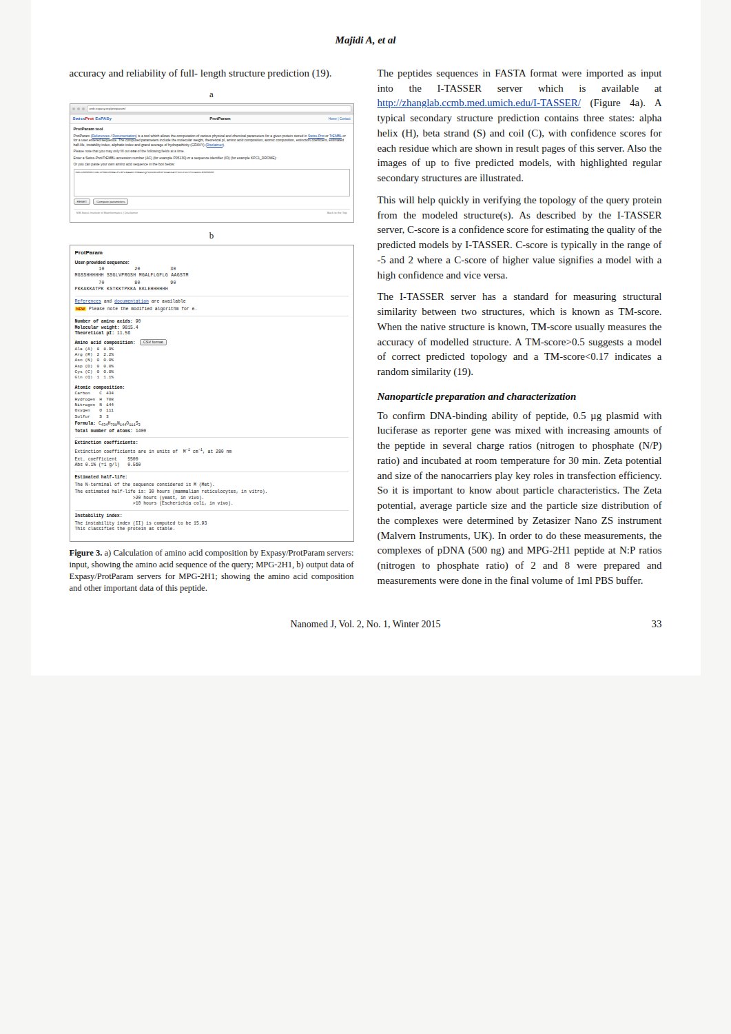Majidi A, et al
accuracy and reliability of full- length structure prediction (19).
a
web.expasy.org/protparam/
SwissProt ExPASy ProtParam Home | Contact
ProtParam tool
ProtParam (References / Documentation) is a tool which allows the computation of various physical and chemical parameters for a given protein stored in Swiss-Prot or TrEMBL or for a user entered sequence. The computed parameters include the molecular weight, theoretical pI, amino acid composition, atomic composition, extinction coefficient, estimated half-life, instability index, aliphatic index and grand average of hydropathicity (GRAVY) (Disclaimer).
Please note that you may only fill out one of the following fields at a time.
Enter a Swiss-Prot/TrEMBL accession number (AC) (for example P05130) or a sequence identifier (ID) (for example KPC1_DROME):
Or you can paste your own amino acid sequence in the box below:
MGSSHHHHHHSSGLVPRGSHMGALFLGFLGAAGSTMGAWSQPKKKRKVEDPKKAKKATPKKSTKKTPKKAKKLEHHHHHH
RESET Compute parameters
SIB Swiss Institute of Bioinformatics | Disclaimer Back to the Top
b
ProtParam
User-provided sequence:
10 20 30
MGSSHHHHHH SSGLVPRGSH MGALFLGFLG AAGSTM
70 80 90
PKKAKKATPK KSTKKTPKKA KKLEHHHHHH
References and documentation are available
NEW Please note the modified algorithm for e…
Number of amino acids: 90
Molecular weight: 9815.4
Theoretical pI: 11.56
Amino acid composition: CSV format
| Ala (A) | 8 | 8.9% |
| Arg (R) | 2 | 2.2% |
| Asn (N) | 0 | 0.0% |
| Asp (D) | 0 | 0.0% |
| Cys (C) | 0 | 0.0% |
| Gln (Q) | 1 | 1.1% |
Atomic composition:
| Carbon | C | 434 |
| Hydrogen | H | 708 |
| Nitrogen | N | 144 |
| Oxygen | O | 111 |
| Sulfur | S | 3 |
Formula: C434H708N144O111S3
Total number of atoms: 1400
Extinction coefficients:
Extinction coefficients are in units of M-1 cm-1, at 280 nm
Ext. coefficient 5500
Abs 0.1% (=1 g/l) 0.560
Estimated half-life:
The N-terminal of the sequence considered is M (Met).
The estimated half-life is: 30 hours (mammalian reticulocytes, in vitro).
>20 hours (yeast, in vivo).
>10 hours (Escherichia coli, in vivo).
Instability index:
The instability index (II) is computed to be 15.93
This classifies the protein as stable.
Figure 3. a) Calculation of amino acid composition by Expasy/ProtParam servers: input, showing the amino acid sequence of the query; MPG-2H1, b) output data of Expasy/ProtParam servers for MPG-2H1; showing the amino acid composition and other important data of this peptide.
The peptides sequences in FASTA format were imported as input into the I-TASSER server which is available at http://zhanglab.ccmb.med.umich.edu/I-TASSER/ (Figure 4a). A typical secondary structure prediction contains three states: alpha helix (H), beta strand (S) and coil (C), with confidence scores for each residue which are shown in result pages of this server. Also the images of up to five predicted models, with highlighted regular secondary structures are illustrated.
This will help quickly in verifying the topology of the query protein from the modeled structure(s). As described by the I-TASSER server, C-score is a confidence score for estimating the quality of the predicted models by I-TASSER. C-score is typically in the range of -5 and 2 where a C-score of higher value signifies a model with a high confidence and vice versa.
The I-TASSER server has a standard for measuring structural similarity between two structures, which is known as TM-score. When the native structure is known, TM-score usually measures the accuracy of modelled structure. A TM-score>0.5 suggests a model of correct predicted topology and a TM-score<0.17 indicates a random similarity (19).
Nanoparticle preparation and characterization
To confirm DNA-binding ability of peptide, 0.5 µg plasmid with luciferase as reporter gene was mixed with increasing amounts of the peptide in several charge ratios (nitrogen to phosphate (N/P) ratio) and incubated at room temperature for 30 min. Zeta potential and size of the nanocarriers play key roles in transfection efficiency. So it is important to know about particle characteristics. The Zeta potential, average particle size and the particle size distribution of the complexes were determined by Zetasizer Nano ZS instrument (Malvern Instruments, UK). In order to do these measurements, the complexes of pDNA (500 ng) and MPG-2H1 peptide at N:P ratios (nitrogen to phosphate ratio) of 2 and 8 were prepared and measurements were done in the final volume of 1ml PBS buffer.
Nanomed J, Vol. 2, No. 1, Winter 2015 33